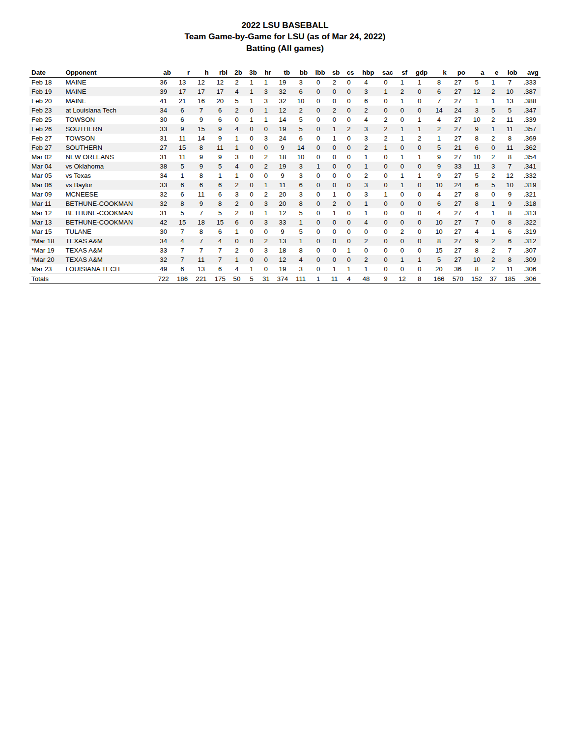2022 LSU BASEBALL
Team Game-by-Game for LSU (as of Mar 24, 2022)
Batting (All games)
| Date | Opponent | ab | r | h | rbi | 2b | 3b | hr | tb | bb | ibb | sb | cs | hbp | sac | sf | gdp | k | po | a | e | lob | avg |
| --- | --- | --- | --- | --- | --- | --- | --- | --- | --- | --- | --- | --- | --- | --- | --- | --- | --- | --- | --- | --- | --- | --- | --- |
| Feb 18 | MAINE | 36 | 13 | 12 | 12 | 2 | 1 | 1 | 19 | 3 | 0 | 2 | 0 | 4 | 0 | 1 | 1 | 8 | 27 | 5 | 1 | 7 | .333 |
| Feb 19 | MAINE | 39 | 17 | 17 | 17 | 4 | 1 | 3 | 32 | 6 | 0 | 0 | 0 | 3 | 1 | 2 | 0 | 6 | 27 | 12 | 2 | 10 | .387 |
| Feb 20 | MAINE | 41 | 21 | 16 | 20 | 5 | 1 | 3 | 32 | 10 | 0 | 0 | 0 | 6 | 0 | 1 | 0 | 7 | 27 | 1 | 1 | 13 | .388 |
| Feb 23 | at Louisiana Tech | 34 | 6 | 7 | 6 | 2 | 0 | 1 | 12 | 2 | 0 | 2 | 0 | 2 | 0 | 0 | 0 | 14 | 24 | 3 | 5 | 5 | .347 |
| Feb 25 | TOWSON | 30 | 6 | 9 | 6 | 0 | 1 | 1 | 14 | 5 | 0 | 0 | 0 | 4 | 2 | 0 | 1 | 4 | 27 | 10 | 2 | 11 | .339 |
| Feb 26 | SOUTHERN | 33 | 9 | 15 | 9 | 4 | 0 | 0 | 19 | 5 | 0 | 1 | 2 | 3 | 2 | 1 | 1 | 2 | 27 | 9 | 1 | 11 | .357 |
| Feb 27 | TOWSON | 31 | 11 | 14 | 9 | 1 | 0 | 3 | 24 | 6 | 0 | 1 | 0 | 3 | 2 | 1 | 2 | 1 | 27 | 8 | 2 | 8 | .369 |
| Feb 27 | SOUTHERN | 27 | 15 | 8 | 11 | 1 | 0 | 0 | 9 | 14 | 0 | 0 | 0 | 2 | 1 | 0 | 0 | 5 | 21 | 6 | 0 | 11 | .362 |
| Mar 02 | NEW ORLEANS | 31 | 11 | 9 | 9 | 3 | 0 | 2 | 18 | 10 | 0 | 0 | 0 | 1 | 0 | 1 | 1 | 9 | 27 | 10 | 2 | 8 | .354 |
| Mar 04 | vs Oklahoma | 38 | 5 | 9 | 5 | 4 | 0 | 2 | 19 | 3 | 1 | 0 | 0 | 1 | 0 | 0 | 0 | 9 | 33 | 11 | 3 | 7 | .341 |
| Mar 05 | vs Texas | 34 | 1 | 8 | 1 | 1 | 0 | 0 | 9 | 3 | 0 | 0 | 0 | 2 | 0 | 1 | 1 | 9 | 27 | 5 | 2 | 12 | .332 |
| Mar 06 | vs Baylor | 33 | 6 | 6 | 6 | 2 | 0 | 1 | 11 | 6 | 0 | 0 | 0 | 3 | 0 | 1 | 0 | 10 | 24 | 6 | 5 | 10 | .319 |
| Mar 09 | MCNEESE | 32 | 6 | 11 | 6 | 3 | 0 | 2 | 20 | 3 | 0 | 1 | 0 | 3 | 1 | 0 | 0 | 4 | 27 | 8 | 0 | 9 | .321 |
| Mar 11 | BETHUNE-COOKMAN | 32 | 8 | 9 | 8 | 2 | 0 | 3 | 20 | 8 | 0 | 2 | 0 | 1 | 0 | 0 | 0 | 6 | 27 | 8 | 1 | 9 | .318 |
| Mar 12 | BETHUNE-COOKMAN | 31 | 5 | 7 | 5 | 2 | 0 | 1 | 12 | 5 | 0 | 1 | 0 | 1 | 0 | 0 | 0 | 4 | 27 | 4 | 1 | 8 | .313 |
| Mar 13 | BETHUNE-COOKMAN | 42 | 15 | 18 | 15 | 6 | 0 | 3 | 33 | 1 | 0 | 0 | 0 | 4 | 0 | 0 | 0 | 10 | 27 | 7 | 0 | 8 | .322 |
| Mar 15 | TULANE | 30 | 7 | 8 | 6 | 1 | 0 | 0 | 9 | 5 | 0 | 0 | 0 | 0 | 0 | 2 | 0 | 10 | 27 | 4 | 1 | 6 | .319 |
| *Mar 18 | TEXAS A&M | 34 | 4 | 7 | 4 | 0 | 0 | 2 | 13 | 1 | 0 | 0 | 0 | 2 | 0 | 0 | 0 | 8 | 27 | 9 | 2 | 6 | .312 |
| *Mar 19 | TEXAS A&M | 33 | 7 | 7 | 7 | 2 | 0 | 3 | 18 | 8 | 0 | 0 | 1 | 0 | 0 | 0 | 0 | 15 | 27 | 8 | 2 | 7 | .307 |
| *Mar 20 | TEXAS A&M | 32 | 7 | 11 | 7 | 1 | 0 | 0 | 12 | 4 | 0 | 0 | 0 | 2 | 0 | 1 | 1 | 5 | 27 | 10 | 2 | 8 | .309 |
| Mar 23 | LOUISIANA TECH | 49 | 6 | 13 | 6 | 4 | 1 | 0 | 19 | 3 | 0 | 1 | 1 | 1 | 0 | 0 | 0 | 20 | 36 | 8 | 2 | 11 | .306 |
| Totals | | 722 | 186 | 221 | 175 | 50 | 5 | 31 | 374 | 111 | 1 | 11 | 4 | 48 | 9 | 12 | 8 | 166 | 570 | 152 | 37 | 185 | .306 |